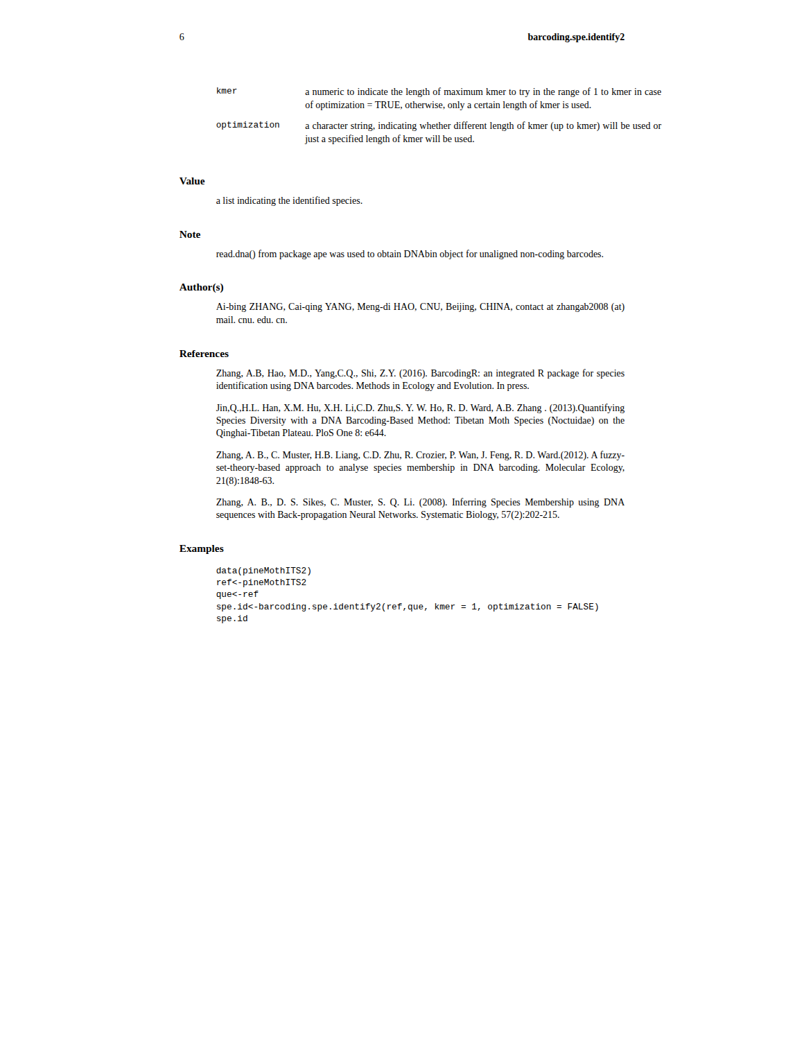6 barcoding.spe.identify2
| kmer | a numeric to indicate the length of maximum kmer to try in the range of 1 to kmer in case of optimization = TRUE, otherwise, only a certain length of kmer is used. |
| optimization | a character string, indicating whether different length of kmer (up to kmer) will be used or just a specified length of kmer will be used. |
Value
a list indicating the identified species.
Note
read.dna() from package ape was used to obtain DNAbin object for unaligned non-coding barcodes.
Author(s)
Ai-bing ZHANG, Cai-qing YANG, Meng-di HAO, CNU, Beijing, CHINA, contact at zhangab2008 (at) mail. cnu. edu. cn.
References
Zhang, A.B, Hao, M.D., Yang,C.Q., Shi, Z.Y. (2016). BarcodingR: an integrated R package for species identification using DNA barcodes. Methods in Ecology and Evolution. In press.
Jin,Q.,H.L. Han, X.M. Hu, X.H. Li,C.D. Zhu,S. Y. W. Ho, R. D. Ward, A.B. Zhang . (2013).Quantifying Species Diversity with a DNA Barcoding-Based Method: Tibetan Moth Species (Noctuidae) on the Qinghai-Tibetan Plateau. PloS One 8: e644.
Zhang, A. B., C. Muster, H.B. Liang, C.D. Zhu, R. Crozier, P. Wan, J. Feng, R. D. Ward.(2012). A fuzzy-set-theory-based approach to analyse species membership in DNA barcoding. Molecular Ecology, 21(8):1848-63.
Zhang, A. B., D. S. Sikes, C. Muster, S. Q. Li. (2008). Inferring Species Membership using DNA sequences with Back-propagation Neural Networks. Systematic Biology, 57(2):202-215.
Examples
data(pineMothITS2)
ref<-pineMothITS2
que<-ref
spe.id<-barcoding.spe.identify2(ref,que, kmer = 1, optimization = FALSE)
spe.id